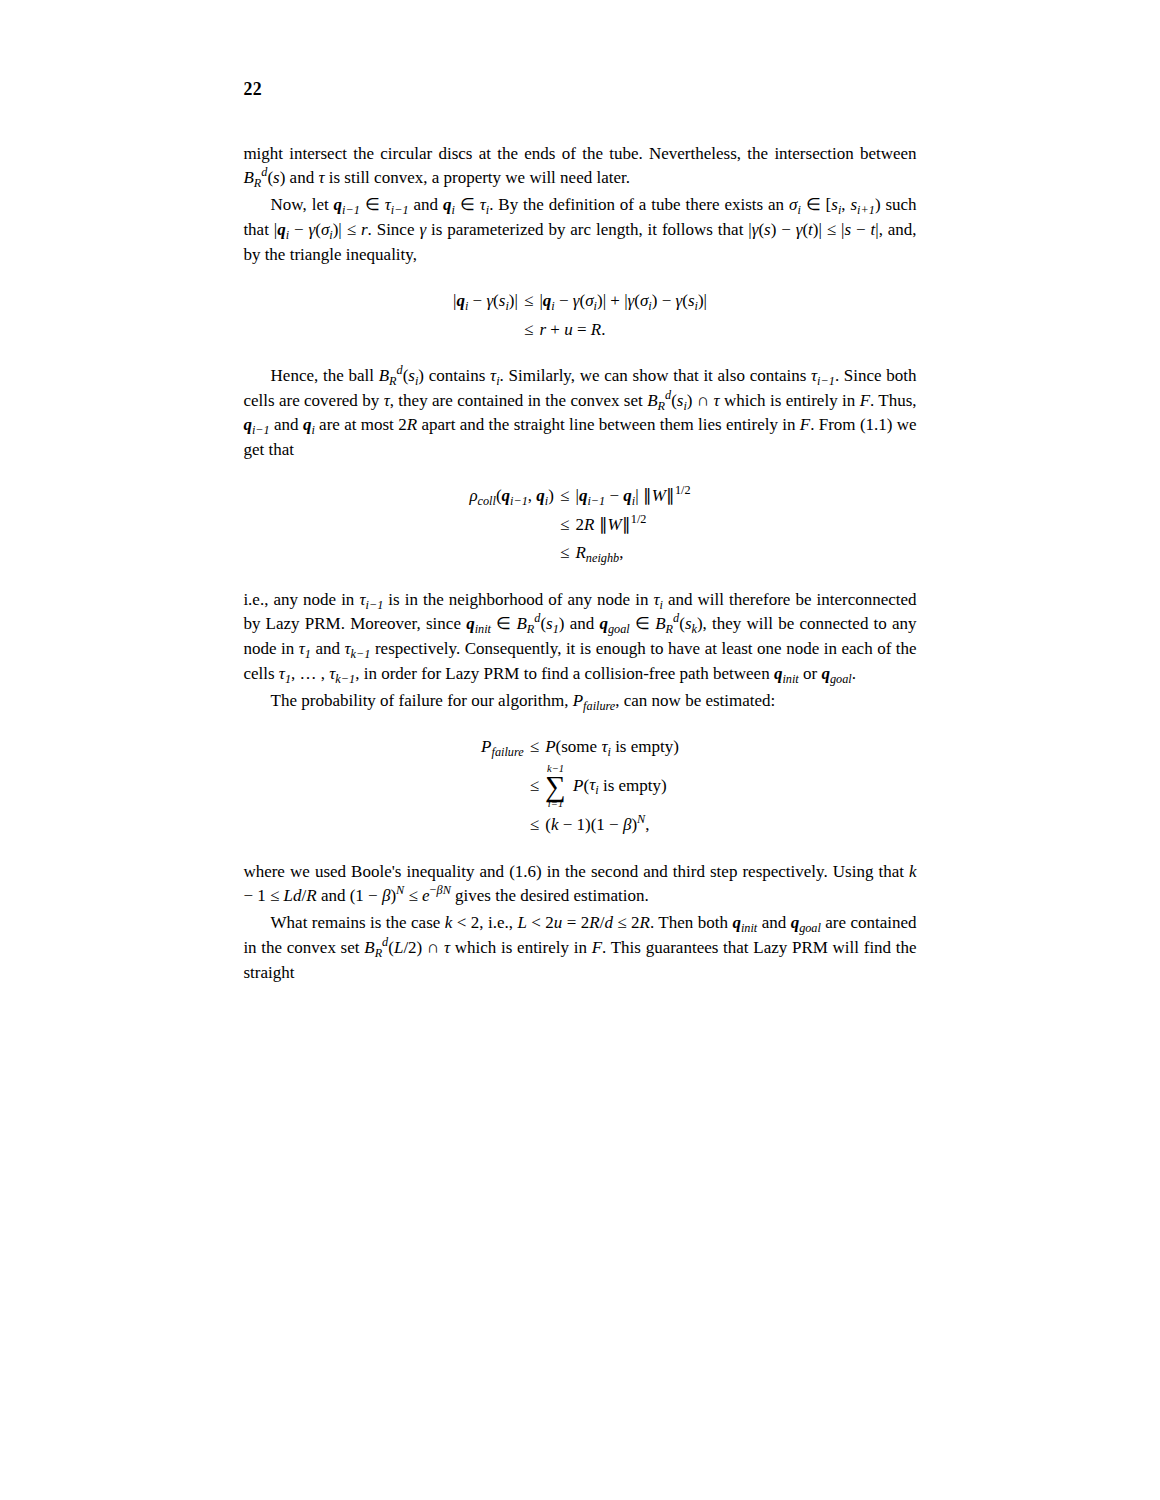22
might intersect the circular discs at the ends of the tube. Nevertheless, the intersection between BRd(s) and τ is still convex, a property we will need later.
Now, let qi−1 ∈ τi−1 and qi ∈ τi. By the definition of a tube there exists an σi ∈ [si, si+1) such that |qi − γ(σi)| ≤ r. Since γ is parameterized by arc length, it follows that |γ(s) − γ(t)| ≤ |s − t|, and, by the triangle inequality,
| / q i − γ ( s i ) / | ≤ | / q i − γ ( σ i ) / + / γ ( σ i ) − γ ( s i ) / |
| | ≤ | r + u = R . |
Hence, the ball BRd(si) contains τi. Similarly, we can show that it also contains τi−1. Since both cells are covered by τ, they are contained in the convex set BRd(si) ∩ τ which is entirely in F. Thus, qi−1 and qi are at most 2R apart and the straight line between them lies entirely in F. From (1.1) we get that
| ρ coll ( q i−1 , q i ) | ≤ | / q i−1 − q i / ∥ W ∥ 1/2 |
| | ≤ | 2 R ∥ W ∥ 1/2 |
| | ≤ | R neighb , |
i.e., any node in τi−1 is in the neighborhood of any node in τi and will therefore be interconnected by Lazy PRM. Moreover, since qinit ∈ BRd(s1) and qgoal ∈ BRd(sk), they will be connected to any node in τ1 and τk−1 respectively. Consequently, it is enough to have at least one node in each of the cells τ1, … , τk−1, in order for Lazy PRM to find a collision-free path between qinit or qgoal.
The probability of failure for our algorithm, Pfailure, can now be estimated:
| P failure | ≤ | P (some τ i is empty) |
| | ≤ | k−1 ∑ i=1 P ( τ i is empty) |
| | ≤ | ( k − 1)(1 − β ) N , |
where we used Boole's inequality and (1.6) in the second and third step respectively. Using that k − 1 ≤ Ld/R and (1 − β)N ≤ e−βN gives the desired estimation.
What remains is the case k < 2, i.e., L < 2u = 2R/d ≤ 2R. Then both qinit and qgoal are contained in the convex set BRd(L/2) ∩ τ which is entirely in F. This guarantees that Lazy PRM will find the straight